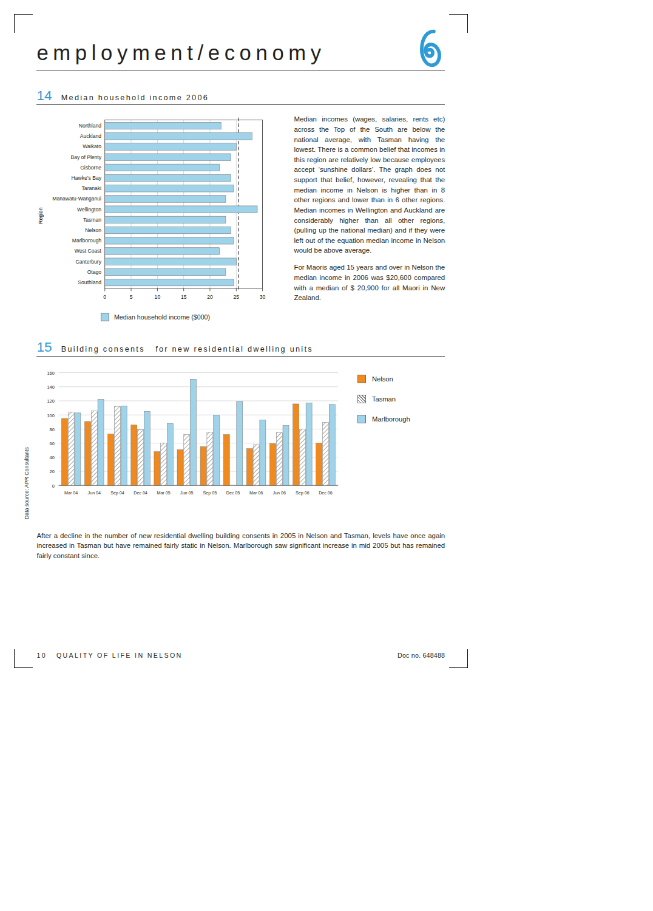employment/economy
14 Median household income 2006
Region Northland Auckland Waikato Bay of Plenty Gisborne Hawke’s Bay Taranaki Manawatu-Wanganui Wellington Tasman Nelson Marlborough West Coast Canterbury Otago Southland 0 5 10 15 20 25 30
Median household income ($000)
Median incomes (wages, salaries, rents etc) across the Top of the South are below the national average, with Tasman having the lowest. There is a common belief that incomes in this region are relatively low because employees accept ‘sunshine dollars’. The graph does not support that belief, however, revealing that the median income in Nelson is higher than in 8 other regions and lower than in 6 other regions. Median incomes in Wellington and Auckland are considerably higher than all other regions, (pulling up the national median) and if they were left out of the equation median income in Nelson would be above average.
For Maoris aged 15 years and over in Nelson the median income in 2006 was $20,600 compared with a median of $ 20,900 for all Maori in New Zealand.
15 Building consents for new residential dwelling units
Data source: APR Consultants
160 140 120 100 80 60 40 20 0 Mar 04 Jun 04 Sep 04 Dec 04 Mar 05 Jun 05 Sep 05 Dec 05 Mar 06 Jun 06 Sep 06 Dec 06
Nelson
Tasman
Marlborough
After a decline in the number of new residential dwelling building consents in 2005 in Nelson and Tasman, levels have once again increased in Tasman but have remained fairly static in Nelson. Marlborough saw significant increase in mid 2005 but has remained fairly constant since.
10 QUALITY OF LIFE IN NELSON
Doc no. 648488